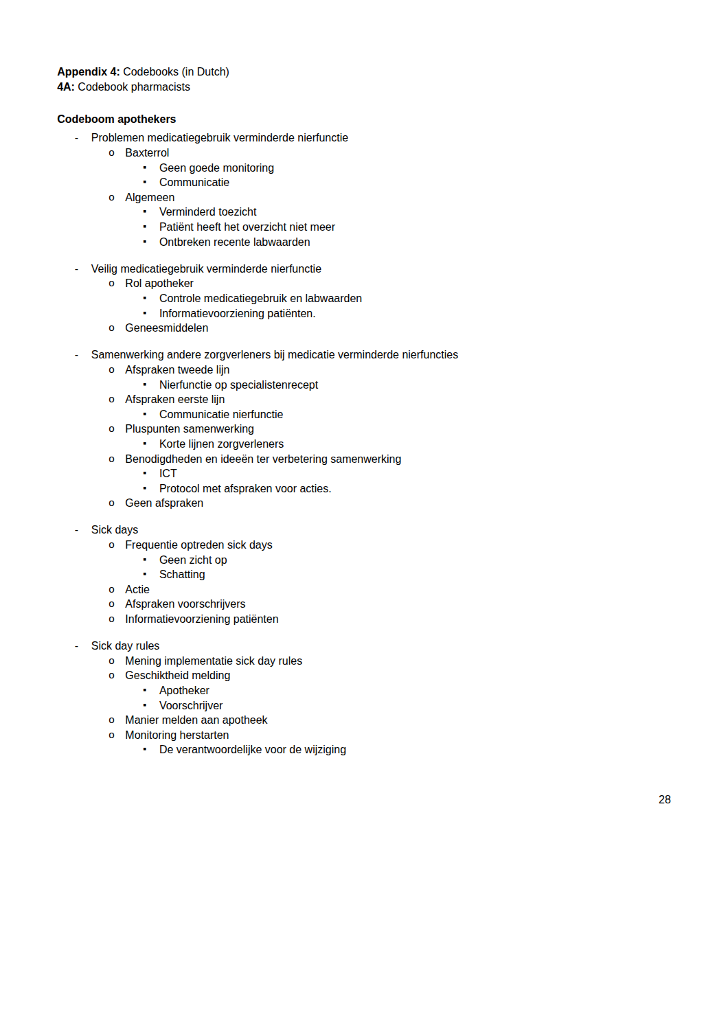Appendix 4: Codebooks (in Dutch)
4A: Codebook pharmacists
Codeboom apothekers
Problemen medicatiegebruik verminderde nierfunctie
Baxterrol
Geen goede monitoring
Communicatie
Algemeen
Verminderd toezicht
Patiënt heeft het overzicht niet meer
Ontbreken recente labwaarden
Veilig medicatiegebruik verminderde nierfunctie
Rol apotheker
Controle medicatiegebruik en labwaarden
Informatievoorziening patiënten.
Geneesmiddelen
Samenwerking andere zorgverleners bij medicatie verminderde nierfuncties
Afspraken tweede lijn
Nierfunctie op specialistenrecept
Afspraken eerste lijn
Communicatie nierfunctie
Pluspunten samenwerking
Korte lijnen zorgverleners
Benodigdheden en ideeën ter verbetering samenwerking
ICT
Protocol met afspraken voor acties.
Geen afspraken
Sick days
Frequentie optreden sick days
Geen zicht op
Schatting
Actie
Afspraken voorschrijvers
Informatievoorziening patiënten
Sick day rules
Mening implementatie sick day rules
Geschiktheid melding
Apotheker
Voorschrijver
Manier melden aan apotheek
Monitoring herstarten
De verantwoordelijke voor de wijziging
28